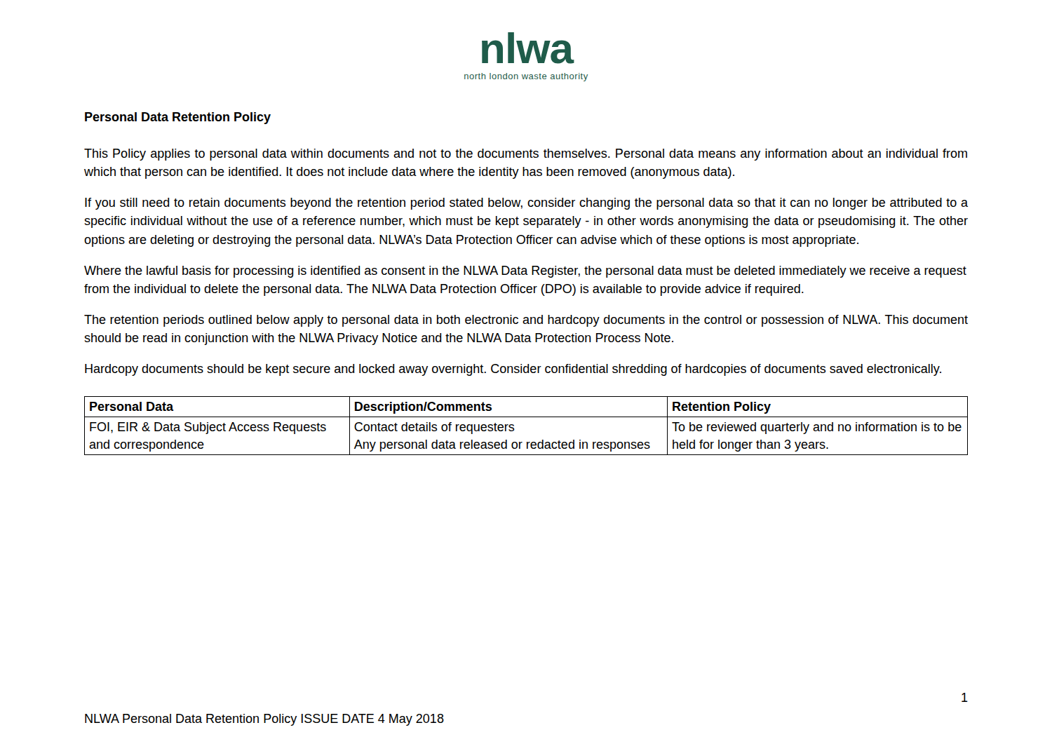nlwa
north london waste authority
Personal Data Retention Policy
This Policy applies to personal data within documents and not to the documents themselves. Personal data means any information about an individual from which that person can be identified. It does not include data where the identity has been removed (anonymous data).
If you still need to retain documents beyond the retention period stated below, consider changing the personal data so that it can no longer be attributed to a specific individual without the use of a reference number, which must be kept separately - in other words anonymising the data or pseudomising it. The other options are deleting or destroying the personal data. NLWA’s Data Protection Officer can advise which of these options is most appropriate.
Where the lawful basis for processing is identified as consent in the NLWA Data Register, the personal data must be deleted immediately we receive a request from the individual to delete the personal data. The NLWA Data Protection Officer (DPO) is available to provide advice if required.
The retention periods outlined below apply to personal data in both electronic and hardcopy documents in the control or possession of NLWA. This document should be read in conjunction with the NLWA Privacy Notice and the NLWA Data Protection Process Note.
Hardcopy documents should be kept secure and locked away overnight. Consider confidential shredding of hardcopies of documents saved electronically.
| Personal Data | Description/Comments | Retention Policy |
| --- | --- | --- |
| FOI, EIR & Data Subject Access Requests and correspondence | Contact details of requesters Any personal data released or redacted in responses | To be reviewed quarterly and no information is to be held for longer than 3 years. |
1
NLWA Personal Data Retention Policy ISSUE DATE 4 May 2018